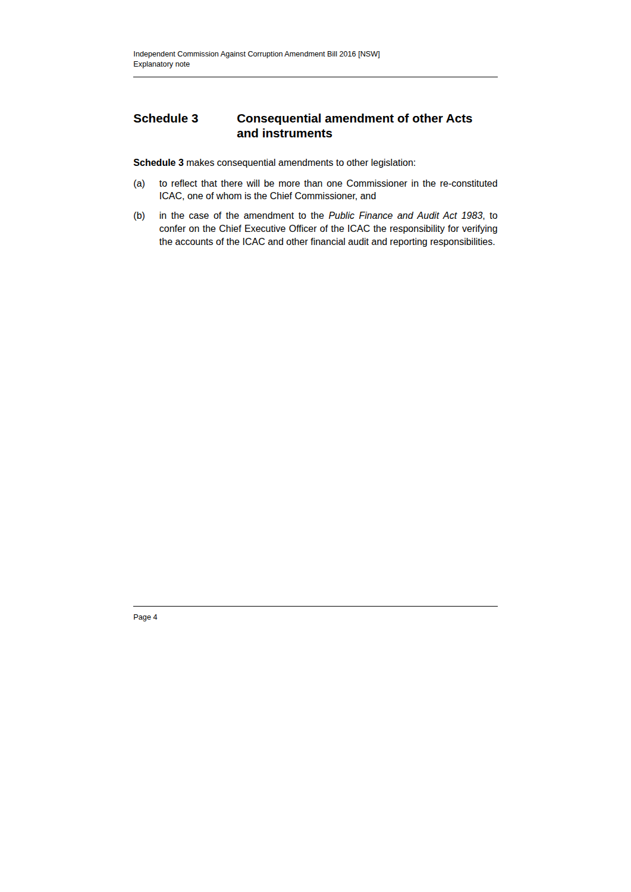Independent Commission Against Corruption Amendment Bill 2016 [NSW] Explanatory note
Schedule 3 Consequential amendment of other Acts and instruments
Schedule 3 makes consequential amendments to other legislation:
(a) to reflect that there will be more than one Commissioner in the re-constituted ICAC, one of whom is the Chief Commissioner, and
(b) in the case of the amendment to the Public Finance and Audit Act 1983, to confer on the Chief Executive Officer of the ICAC the responsibility for verifying the accounts of the ICAC and other financial audit and reporting responsibilities.
Page 4